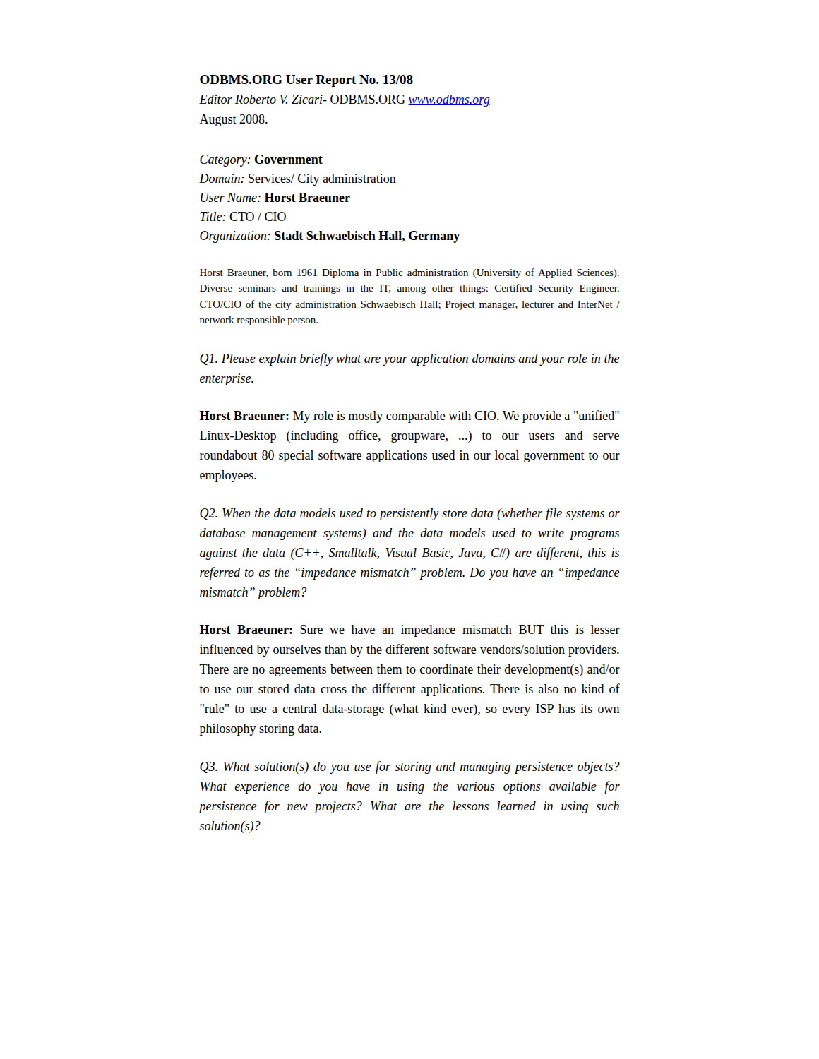ODBMS.ORG User Report No. 13/08
Editor Roberto V. Zicari- ODBMS.ORG www.odbms.org
August 2008.
Category: Government
Domain: Services/ City administration
User Name: Horst Braeuner
Title: CTO / CIO
Organization: Stadt Schwaebisch Hall, Germany
Horst Braeuner, born 1961 Diploma in Public administration (University of Applied Sciences). Diverse seminars and trainings in the IT, among other things: Certified Security Engineer. CTO/CIO of the city administration Schwaebisch Hall; Project manager, lecturer and InterNet / network responsible person.
Q1. Please explain briefly what are your application domains and your role in the enterprise.
Horst Braeuner: My role is mostly comparable with CIO. We provide a "unified" Linux-Desktop (including office, groupware, ...) to our users and serve roundabout 80 special software applications used in our local government to our employees.
Q2. When the data models used to persistently store data (whether file systems or database management systems) and the data models used to write programs against the data (C++, Smalltalk, Visual Basic, Java, C#) are different, this is referred to as the “impedance mismatch” problem. Do you have an “impedance mismatch” problem?
Horst Braeuner: Sure we have an impedance mismatch BUT this is lesser influenced by ourselves than by the different software vendors/solution providers. There are no agreements between them to coordinate their development(s) and/or to use our stored data cross the different applications. There is also no kind of "rule" to use a central data-storage (what kind ever), so every ISP has its own philosophy storing data.
Q3. What solution(s) do you use for storing and managing persistence objects? What experience do you have in using the various options available for persistence for new projects? What are the lessons learned in using such solution(s)?